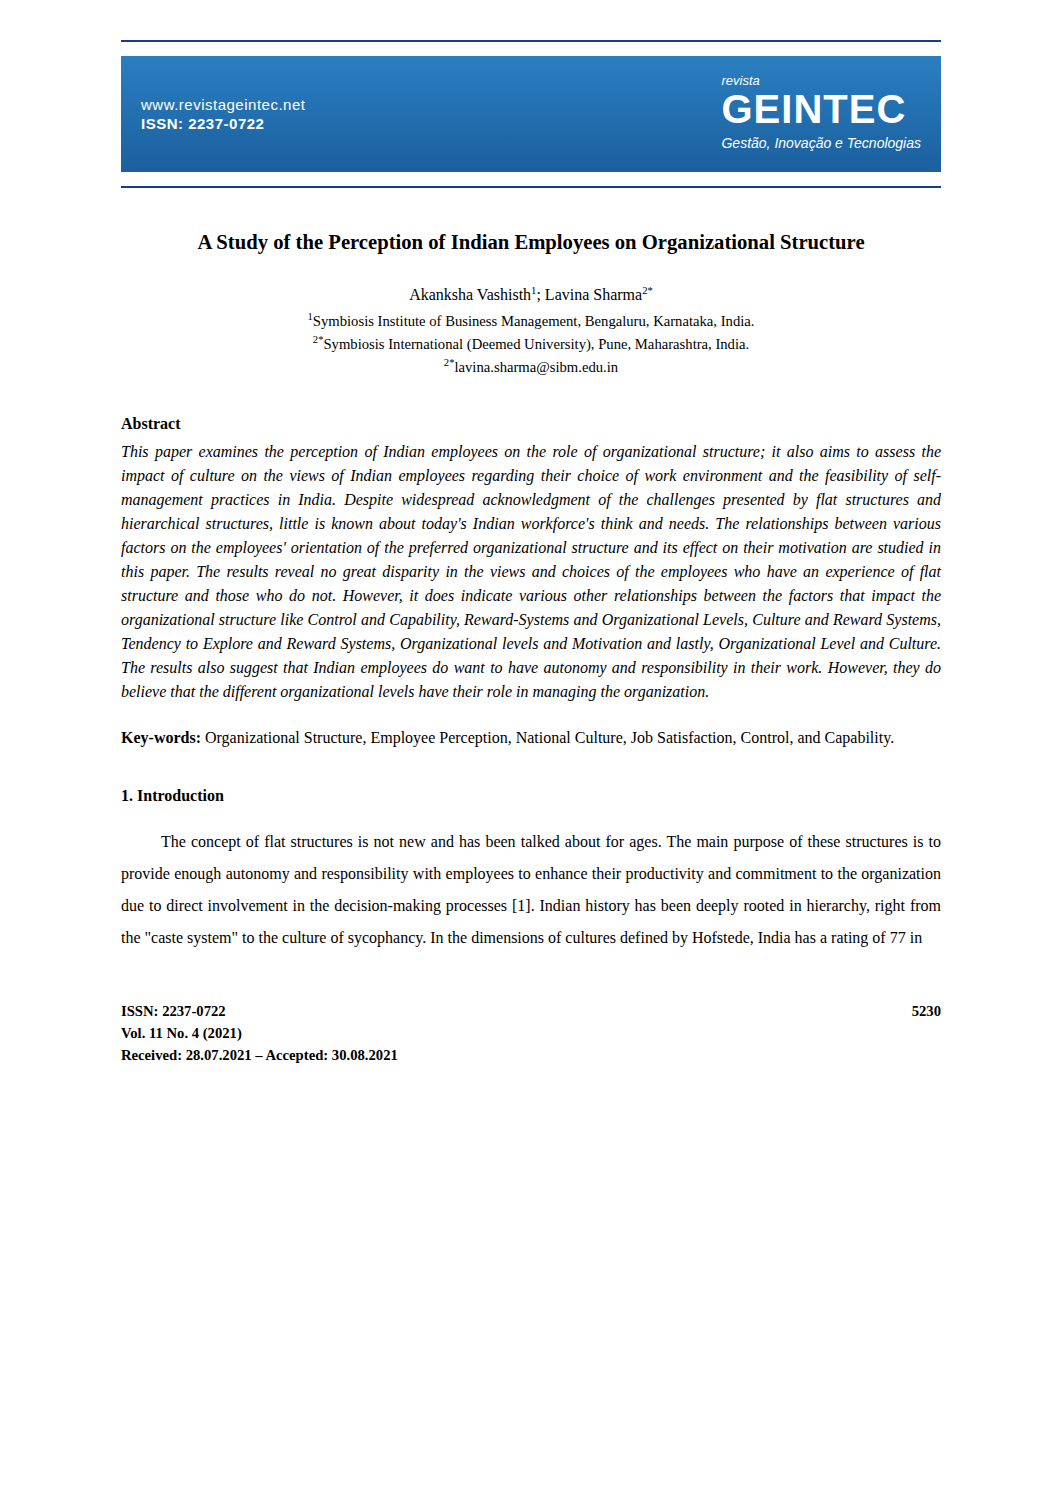www.revistageintec.net
ISSN: 2237-0722
revista GEINTEC
Gestão, Inovação e Tecnologias
A Study of the Perception of Indian Employees on Organizational Structure
Akanksha Vashisth1; Lavina Sharma2*
1Symbiosis Institute of Business Management, Bengaluru, Karnataka, India.
2*Symbiosis International (Deemed University), Pune, Maharashtra, India.
2*lavina.sharma@sibm.edu.in
Abstract
This paper examines the perception of Indian employees on the role of organizational structure; it also aims to assess the impact of culture on the views of Indian employees regarding their choice of work environment and the feasibility of self-management practices in India. Despite widespread acknowledgment of the challenges presented by flat structures and hierarchical structures, little is known about today's Indian workforce's think and needs. The relationships between various factors on the employees' orientation of the preferred organizational structure and its effect on their motivation are studied in this paper. The results reveal no great disparity in the views and choices of the employees who have an experience of flat structure and those who do not. However, it does indicate various other relationships between the factors that impact the organizational structure like Control and Capability, Reward-Systems and Organizational Levels, Culture and Reward Systems, Tendency to Explore and Reward Systems, Organizational levels and Motivation and lastly, Organizational Level and Culture. The results also suggest that Indian employees do want to have autonomy and responsibility in their work. However, they do believe that the different organizational levels have their role in managing the organization.
Key-words: Organizational Structure, Employee Perception, National Culture, Job Satisfaction, Control, and Capability.
1. Introduction
The concept of flat structures is not new and has been talked about for ages. The main purpose of these structures is to provide enough autonomy and responsibility with employees to enhance their productivity and commitment to the organization due to direct involvement in the decision-making processes [1]. Indian history has been deeply rooted in hierarchy, right from the "caste system" to the culture of sycophancy. In the dimensions of cultures defined by Hofstede, India has a rating of 77 in
ISSN: 2237-0722
Vol. 11 No. 4 (2021)
Received: 28.07.2021 – Accepted: 30.08.2021
5230